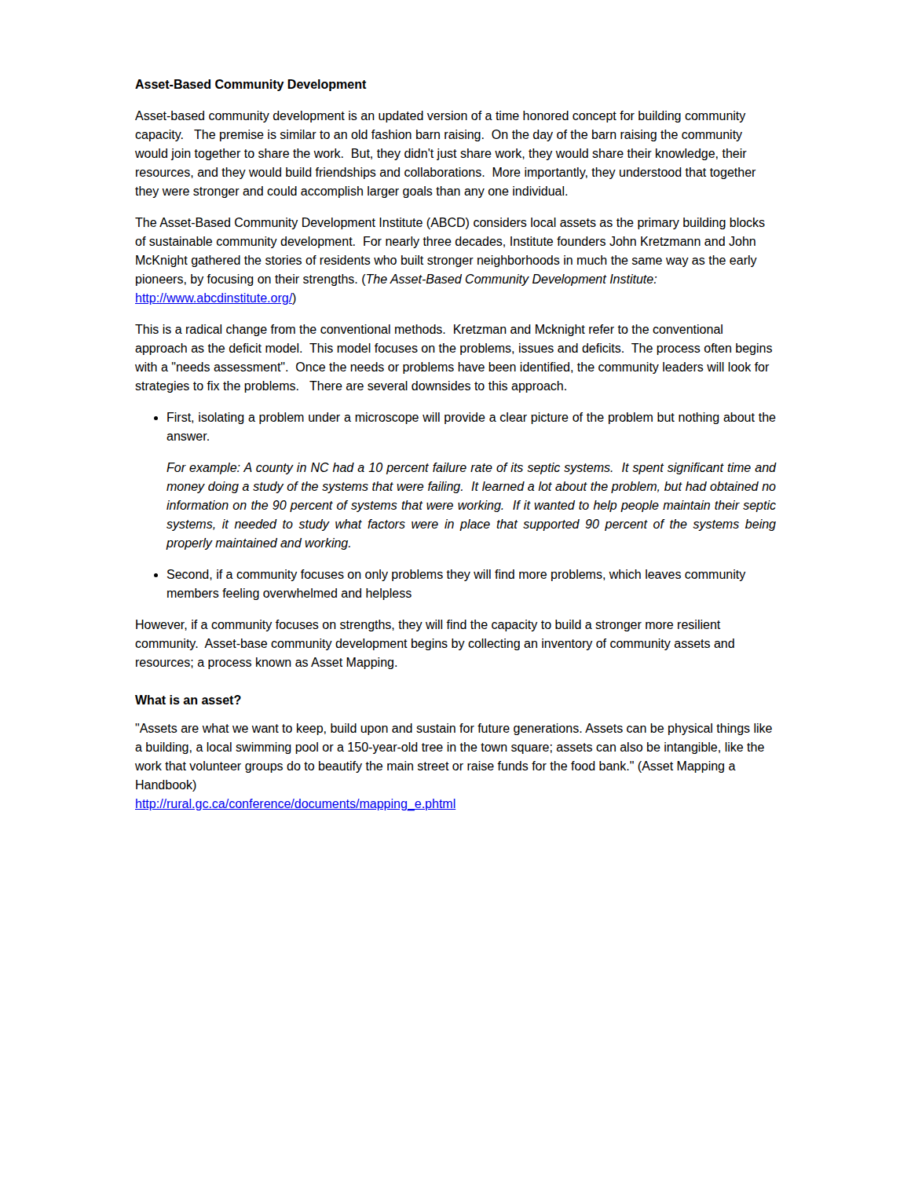Asset-Based Community Development
Asset-based community development is an updated version of a time honored concept for building community capacity. The premise is similar to an old fashion barn raising. On the day of the barn raising the community would join together to share the work. But, they didn't just share work, they would share their knowledge, their resources, and they would build friendships and collaborations. More importantly, they understood that together they were stronger and could accomplish larger goals than any one individual.
The Asset-Based Community Development Institute (ABCD) considers local assets as the primary building blocks of sustainable community development. For nearly three decades, Institute founders John Kretzmann and John McKnight gathered the stories of residents who built stronger neighborhoods in much the same way as the early pioneers, by focusing on their strengths. (The Asset-Based Community Development Institute: http://www.abcdinstitute.org/)
This is a radical change from the conventional methods. Kretzman and Mcknight refer to the conventional approach as the deficit model. This model focuses on the problems, issues and deficits. The process often begins with a "needs assessment". Once the needs or problems have been identified, the community leaders will look for strategies to fix the problems. There are several downsides to this approach.
First, isolating a problem under a microscope will provide a clear picture of the problem but nothing about the answer.
For example: A county in NC had a 10 percent failure rate of its septic systems. It spent significant time and money doing a study of the systems that were failing. It learned a lot about the problem, but had obtained no information on the 90 percent of systems that were working. If it wanted to help people maintain their septic systems, it needed to study what factors were in place that supported 90 percent of the systems being properly maintained and working.
Second, if a community focuses on only problems they will find more problems, which leaves community members feeling overwhelmed and helpless
However, if a community focuses on strengths, they will find the capacity to build a stronger more resilient community. Asset-base community development begins by collecting an inventory of community assets and resources; a process known as Asset Mapping.
What is an asset?
"Assets are what we want to keep, build upon and sustain for future generations. Assets can be physical things like a building, a local swimming pool or a 150-year-old tree in the town square; assets can also be intangible, like the work that volunteer groups do to beautify the main street or raise funds for the food bank." (Asset Mapping a Handbook)
http://rural.gc.ca/conference/documents/mapping_e.phtml